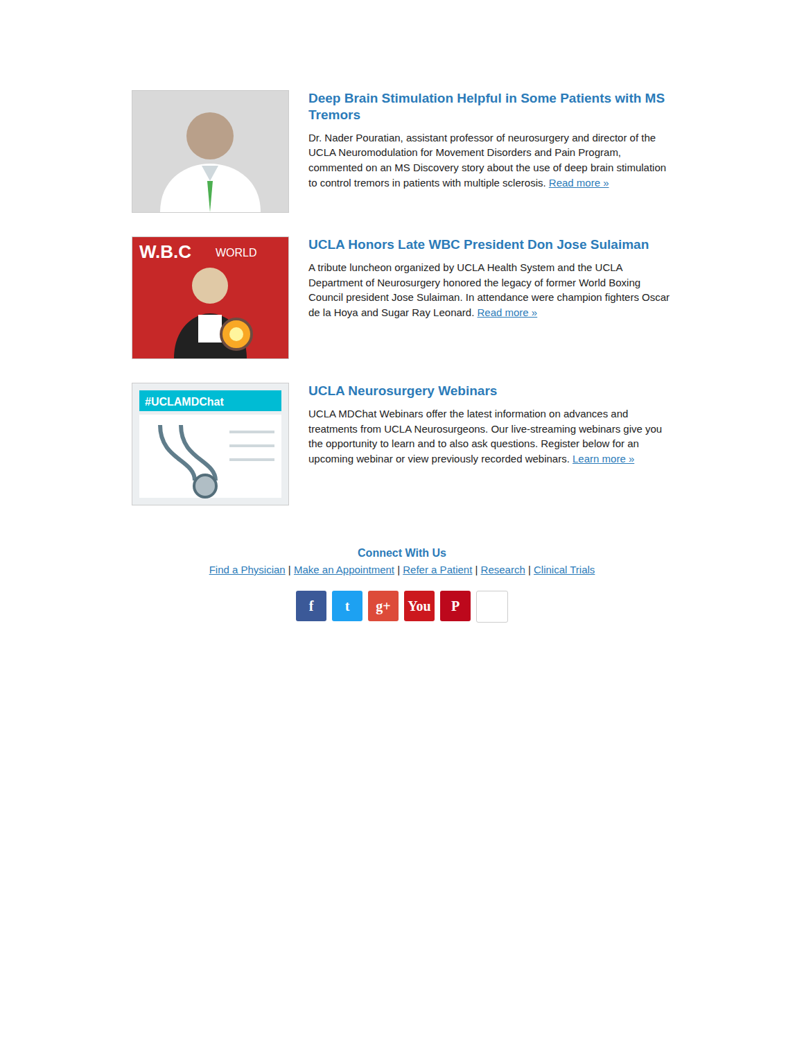Deep Brain Stimulation Helpful in Some Patients with MS Tremors
Dr. Nader Pouratian, assistant professor of neurosurgery and director of the UCLA Neuromodulation for Movement Disorders and Pain Program, commented on an MS Discovery story about the use of deep brain stimulation to control tremors in patients with multiple sclerosis. Read more »
UCLA Honors Late WBC President Don Jose Sulaiman
A tribute luncheon organized by UCLA Health System and the UCLA Department of Neurosurgery honored the legacy of former World Boxing Council president Jose Sulaiman. In attendance were champion fighters Oscar de la Hoya and Sugar Ray Leonard. Read more »
UCLA Neurosurgery Webinars
UCLA MDChat Webinars offer the latest information on advances and treatments from UCLA Neurosurgeons. Our live-streaming webinars give you the opportunity to learn and to also ask questions. Register below for an upcoming webinar or view previously recorded webinars. Learn more »
Connect With Us
Find a Physician | Make an Appointment | Refer a Patient | Research | Clinical Trials
f t g+ You
Tube P ♡